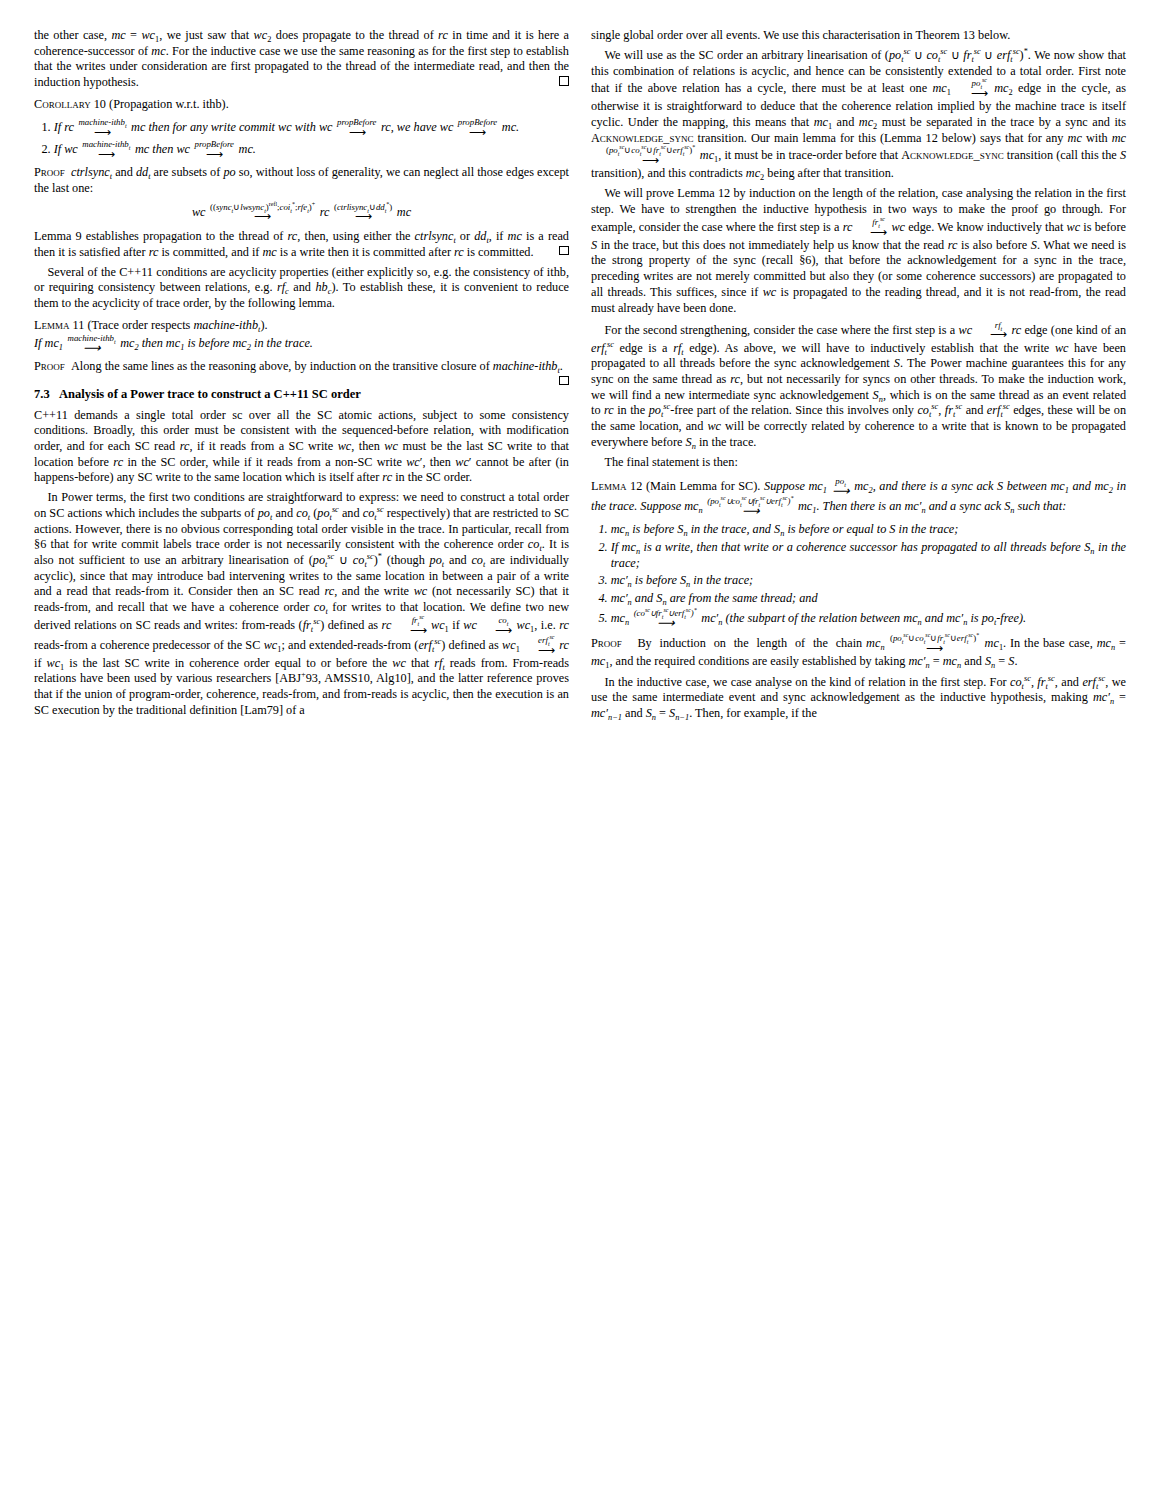the other case, mc = wc1, we just saw that wc2 does propagate to the thread of rc in time and it is here a coherence-successor of mc. For the inductive case we use the same reasoning as for the first step to establish that the writes under consideration are first propagated to the thread of the intermediate read, and then the induction hypothesis.
Corollary 10 (Propagation w.r.t. ithb).
If rc machine-ithbt mc then for any write commit wc with wc propBefore rc, we have wc propBefore mc.
If wc machine-ithbt mc then wc propBefore mc.
Proof ctrlsynct and ddt are subsets of po so, without loss of generality, we can neglect all those edges except the last one:
wc ((synct∪lwsynct)refl;coit*;rfet)+ rc (ctrlisynct∪ddt*) mc
Lemma 9 establishes propagation to the thread of rc, then, using either the ctrlsynct or ddt, if mc is a read then it is satisfied after rc is committed, and if mc is a write then it is committed after rc is committed.
Several of the C++11 conditions are acyclicity properties (either explicitly so, e.g. the consistency of ithb, or requiring consistency between relations, e.g. rfc and hbc). To establish these, it is convenient to reduce them to the acyclicity of trace order, by the following lemma.
Lemma 11 (Trace order respects machine-ithbt).
If mc1 machine-ithbt mc2 then mc1 is before mc2 in the trace.
Proof Along the same lines as the reasoning above, by induction on the transitive closure of machine-ithbt.
7.3 Analysis of a Power trace to construct a C++11 SC order
C++11 demands a single total order sc over all the SC atomic actions, subject to some consistency conditions. Broadly, this order must be consistent with the sequenced-before relation, with modification order, and for each SC read rc, if it reads from a SC write wc, then wc must be the last SC write to that location before rc in the SC order, while if it reads from a non-SC write wc′, then wc′ cannot be after (in happens-before) any SC write to the same location which is itself after rc in the SC order.
In Power terms, the first two conditions are straightforward to express: we need to construct a total order on SC actions which includes the subparts of pot and cot (potsc and cotsc respectively) that are restricted to SC actions. However, there is no obvious corresponding total order visible in the trace. In particular, recall from §6 that for write commit labels trace order is not necessarily consistent with the coherence order cot. It is also not sufficient to use an arbitrary linearisation of (potsc ∪ cotsc)* (though pot and cot are individually acyclic), since that may introduce bad intervening writes to the same location in between a pair of a write and a read that reads-from it. Consider then an SC read rc, and the write wc (not necessarily SC) that it reads-from, and recall that we have a coherence order cot for writes to that location. We define two new derived relations on SC reads and writes: from-reads (frtsc) defined as rc frtsc wc1 if wc cot wc1, i.e. rc reads-from a coherence predecessor of the SC wc1; and extended-reads-from (erftsc) defined as wc1 erftsc rc if wc1 is the last SC write in coherence order equal to or before the wc that rft reads from. From-reads relations have been used by various researchers [ABJ+93, AMSS10, Alg10], and the latter reference proves that if the union of program-order, coherence, reads-from, and from-reads is acyclic, then the execution is an SC execution by the traditional definition [Lam79] of a
single global order over all events. We use this characterisation in Theorem 13 below.
We will use as the SC order an arbitrary linearisation of (potsc ∪ cotsc ∪ frtsc ∪ erftsc)*. We now show that this combination of relations is acyclic, and hence can be consistently extended to a total order. First note that if the above relation has a cycle, there must be at least one mc1 potsc mc2 edge in the cycle, as otherwise it is straightforward to deduce that the coherence relation implied by the machine trace is itself cyclic. Under the mapping, this means that mc1 and mc2 must be separated in the trace by a sync and its Acknowledge_sync transition. Our main lemma for this (Lemma 12 below) says that for any mc with mc (potsc∪cotsc∪frtsc∪erftsc)* mc1, it must be in trace-order before that Acknowledge_sync transition (call this the S transition), and this contradicts mc2 being after that transition.
We will prove Lemma 12 by induction on the length of the relation, case analysing the relation in the first step. We have to strengthen the inductive hypothesis in two ways to make the proof go through. For example, consider the case where the first step is a rc frtsc wc edge. We know inductively that wc is before S in the trace, but this does not immediately help us know that the read rc is also before S. What we need is the strong property of the sync (recall §6), that before the acknowledgement for a sync in the trace, preceding writes are not merely committed but also they (or some coherence successors) are propagated to all threads. This suffices, since if wc is propagated to the reading thread, and it is not read-from, the read must already have been done.
For the second strengthening, consider the case where the first step is a wc rft rc edge (one kind of an erftsc edge is a rft edge). As above, we will have to inductively establish that the write wc have been propagated to all threads before the sync acknowledgement S. The Power machine guarantees this for any sync on the same thread as rc, but not necessarily for syncs on other threads. To make the induction work, we will find a new intermediate sync acknowledgement Sn, which is on the same thread as an event related to rc in the potsc-free part of the relation. Since this involves only cotsc, frtsc and erftsc edges, these will be on the same location, and wc will be correctly related by coherence to a write that is known to be propagated everywhere before Sn in the trace.
The final statement is then:
Lemma 12 (Main Lemma for SC). Suppose mc1 pot mc2, and there is a sync ack S between mc1 and mc2 in the trace. Suppose mcn (potsc∪cotsc∪frtsc∪erftsc)* mc1. Then there is an mc′n and a sync ack Sn such that:
mcn is before Sn in the trace, and Sn is before or equal to S in the trace;
If mcn is a write, then that write or a coherence successor has propagated to all threads before Sn in the trace;
mc′n is before Sn in the trace;
mc′n and Sn are from the same thread; and
mcn (cosc∪frtsc∪erftsc)* mc′n (the subpart of the relation between mcn and mc′n is pot-free).
Proof By induction on the length of the chain mcn (potsc∪cotsc∪frtsc∪erftsc)* mc1. In the base case, mcn = mc1, and the required conditions are easily established by taking mc′n = mcn and Sn = S.
In the inductive case, we case analyse on the kind of relation in the first step. For cotsc, frtsc, and erftsc, we use the same intermediate event and sync acknowledgement as the inductive hypothesis, making mc′n = mc′n−1 and Sn = Sn−1. Then, for example, if the